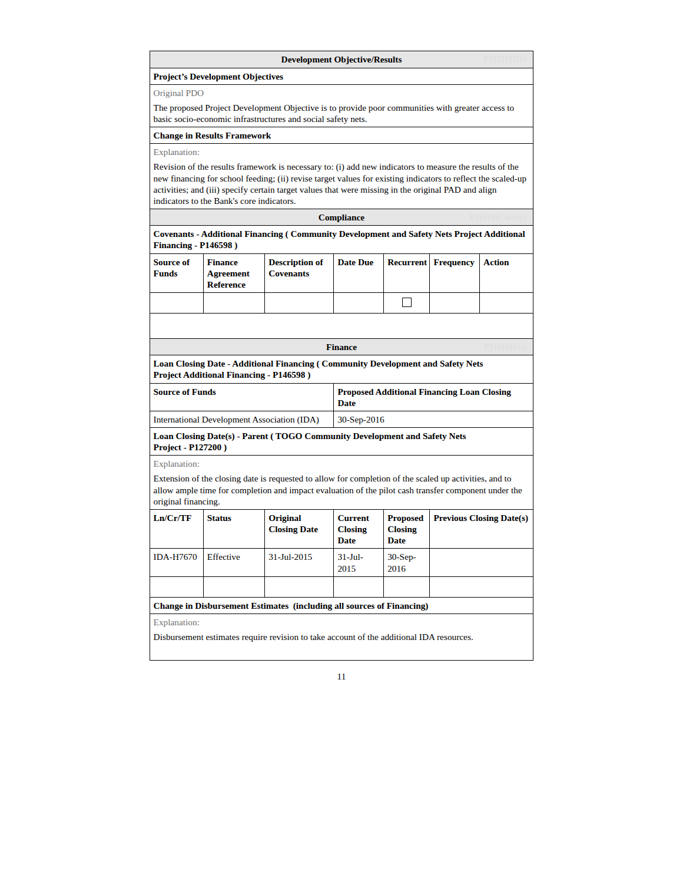| Development Objective/Results PHHHDO |
| Project’s Development Objectives |
| Original PDO The proposed Project Development Objective is to provide poor communities with greater access to basic socio-economic infrastructures and social safety nets. |
| Change in Results Framework |
| Explanation: Revision of the results framework is necessary to: (i) add new indicators to measure the results of the new financing for school feeding; (ii) revise target values for existing indicators to reflect the scaled-up activities; and (iii) specify certain target values that were missing in the original PAD and align indicators to the Bank's core indicators. |
| Compliance PHHHCompl |
| Covenants - Additional Financing ( Community Development and Safety Nets Project Additional Financing - P146598 ) |
| Source of Funds | Finance Agreement Reference | Description of Covenants | Date Due | Recurrent | Frequency | Action |
| Finance PHHHFin |
| Loan Closing Date - Additional Financing ( Community Development and Safety Nets Project Additional Financing - P146598 ) |
| Source of Funds | Proposed Additional Financing Loan Closing Date |
| International Development Association (IDA) | 30-Sep-2016 |
| Loan Closing Date(s) - Parent ( TOGO Community Development and Safety Nets Project - P127200 ) |
| Explanation: Extension of the closing date is requested to allow for completion of the scaled up activities, and to allow ample time for completion and impact evaluation of the pilot cash transfer component under the original financing. |
| Ln/Cr/TF | Status | Original Closing Date | Current Closing Date | Proposed Closing Date | Previous Closing Date(s) |
| IDA-H7670 | Effective | 31-Jul-2015 | 31-Jul-2015 | 30-Sep-2016 | |
| Change in Disbursement Estimates (including all sources of Financing) |
| Explanation: Disbursement estimates require revision to take account of the additional IDA resources. |
11